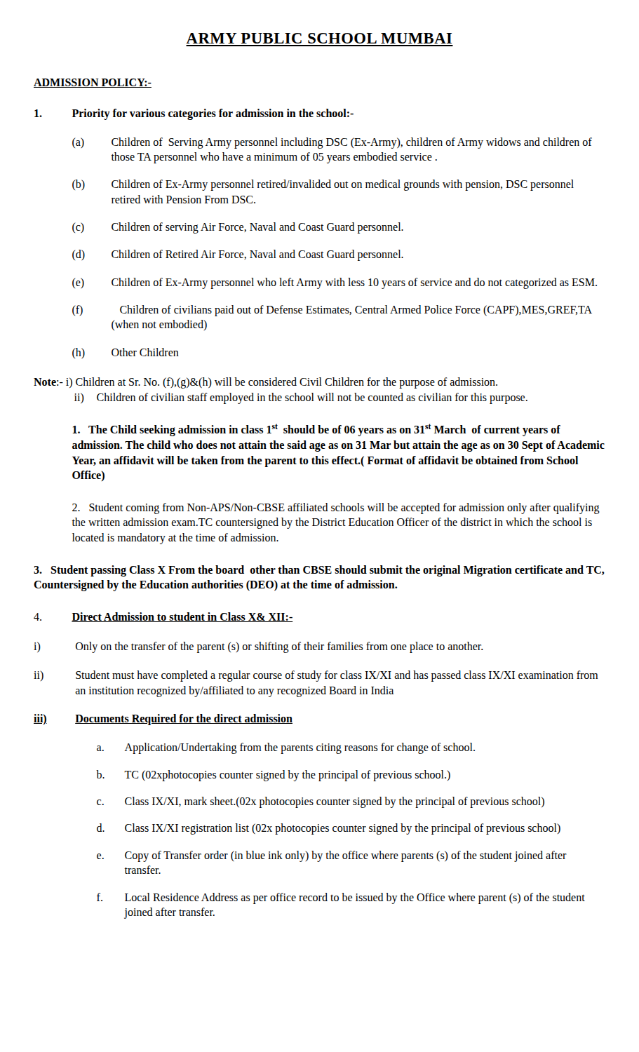ARMY PUBLIC SCHOOL MUMBAI
ADMISSION POLICY:-
1.
Priority for various categories for admission in the school:-
(a)
Children of Serving Army personnel including DSC (Ex-Army), children of Army widows and children of those TA personnel who have a minimum of 05 years embodied service .
(b)
Children of Ex-Army personnel retired/invalided out on medical grounds with pension, DSC personnel retired with Pension From DSC.
(c)
Children of serving Air Force, Naval and Coast Guard personnel.
(d)
Children of Retired Air Force, Naval and Coast Guard personnel.
(e)
Children of Ex-Army personnel who left Army with less 10 years of service and do not categorized as ESM.
(f)
Children of civilians paid out of Defense Estimates, Central Armed Police Force (CAPF),MES,GREF,TA (when not embodied)
(h)
Other Children
Note:- i) Children at Sr. No. (f),(g)&(h) will be considered Civil Children for the purpose of admission.
ii) Children of civilian staff employed in the school will not be counted as civilian for this purpose.
1. The Child seeking admission in class 1st should be of 06 years as on 31st March of current years of admission. The child who does not attain the said age as on 31 Mar but attain the age as on 30 Sept of Academic Year, an affidavit will be taken from the parent to this effect.( Format of affidavit be obtained from School Office)
2. Student coming from Non-APS/Non-CBSE affiliated schools will be accepted for admission only after qualifying the written admission exam.TC countersigned by the District Education Officer of the district in which the school is located is mandatory at the time of admission.
3. Student passing Class X From the board other than CBSE should submit the original Migration certificate and TC, Countersigned by the Education authorities (DEO) at the time of admission.
4.
Direct Admission to student in Class X& XII:-
i)
Only on the transfer of the parent (s) or shifting of their families from one place to another.
ii)
Student must have completed a regular course of study for class IX/XI and has passed class IX/XI examination from an institution recognized by/affiliated to any recognized Board in India
iii)
Documents Required for the direct admission
a.
Application/Undertaking from the parents citing reasons for change of school.
b.
TC (02xphotocopies counter signed by the principal of previous school.)
c.
Class IX/XI, mark sheet.(02x photocopies counter signed by the principal of previous school)
d.
Class IX/XI registration list (02x photocopies counter signed by the principal of previous school)
e.
Copy of Transfer order (in blue ink only) by the office where parents (s) of the student joined after transfer.
f.
Local Residence Address as per office record to be issued by the Office where parent (s) of the student joined after transfer.